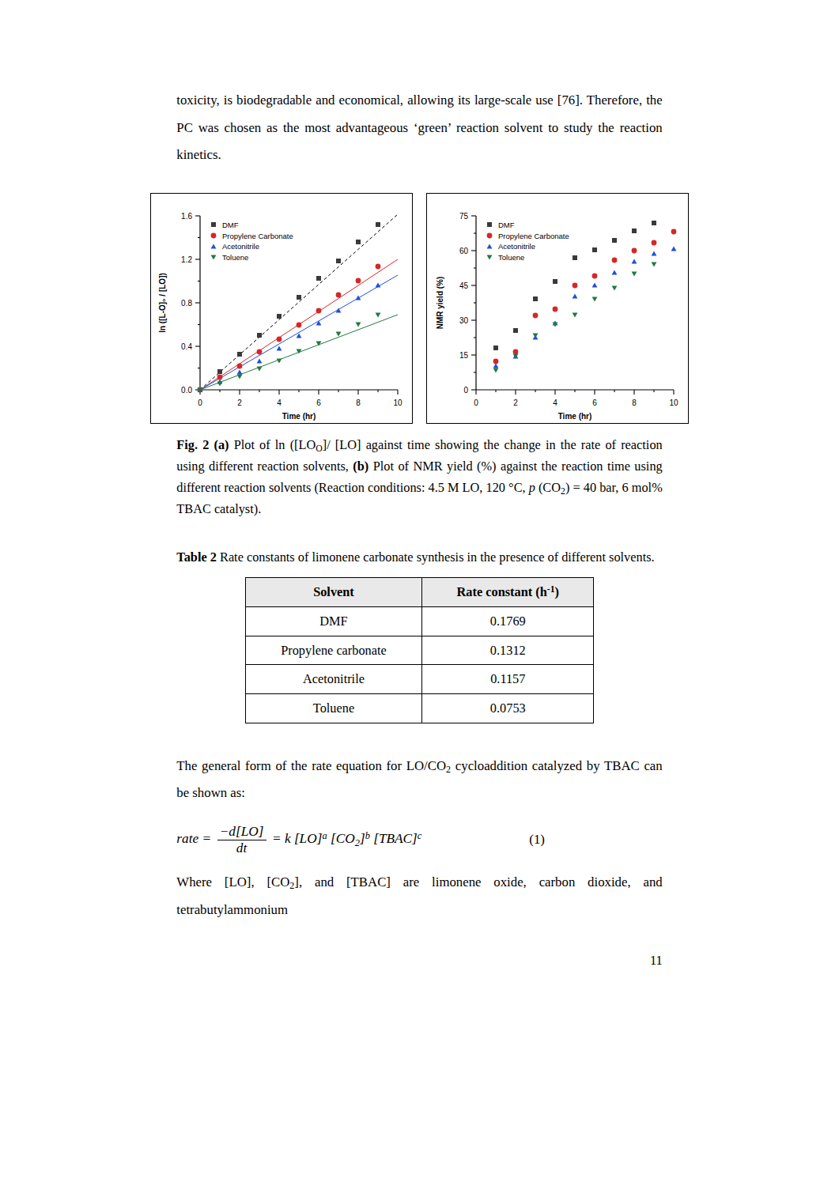toxicity, is biodegradable and economical, allowing its large-scale use [76]. Therefore, the PC was chosen as the most advantageous ‘green’ reaction solvent to study the reaction kinetics.
0.0 0.4 0.8 1.2 1.6 0 2 4 6 8 10 Time (hr) ln ([L-O]₀ / [LO]) DMF Propylene Carbonate Acetonitrile Toluene
0 15 30 45 60 75 0 2 4 6 8 10 Time (hr) NMR yield (%) DMF Propylene Carbonate Acetonitrile Toluene
Fig. 2 (a) Plot of ln ([LOO]/ [LO] against time showing the change in the rate of reaction using different reaction solvents, (b) Plot of NMR yield (%) against the reaction time using different reaction solvents (Reaction conditions: 4.5 M LO, 120 °C, p (CO2) = 40 bar, 6 mol% TBAC catalyst).
Table 2 Rate constants of limonene carbonate synthesis in the presence of different solvents.
| Solvent | Rate constant (h -1 ) |
| --- | --- |
| DMF | 0.1769 |
| Propylene carbonate | 0.1312 |
| Acetonitrile | 0.1157 |
| Toluene | 0.0753 |
The general form of the rate equation for LO/CO2 cycloaddition catalyzed by TBAC can be shown as:
rate = −d[LO] dt = k [LO]a [CO2]b [TBAC]c (1)
Where [LO], [CO2], and [TBAC] are limonene oxide, carbon dioxide, and tetrabutylammonium
11